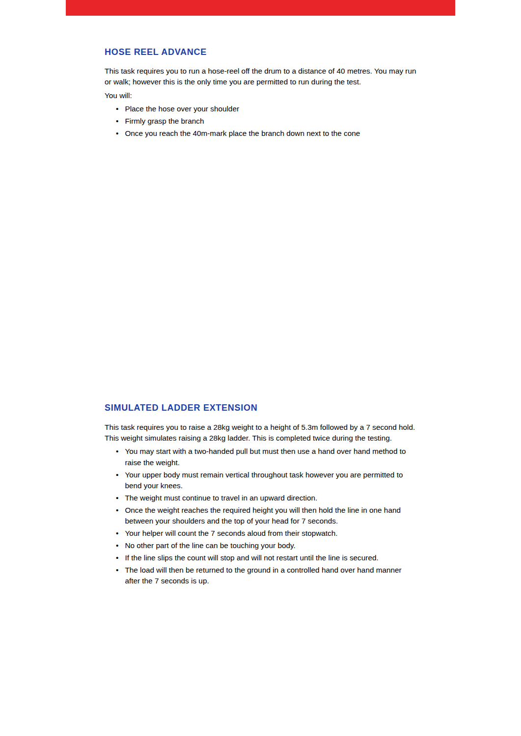Hose Reel Advance
This task requires you to run a hose-reel off the drum to a distance of 40 metres. You may run or walk; however this is the only time you are permitted to run during the test.
You will:
Place the hose over your shoulder
Firmly grasp the branch
Once you reach the 40m-mark place the branch down next to the cone
Simulated Ladder Extension
This task requires you to raise a 28kg weight to a height of 5.3m followed by a 7 second hold. This weight simulates raising a 28kg ladder. This is completed twice during the testing.
You may start with a two-handed pull but must then use a hand over hand method to raise the weight.
Your upper body must remain vertical throughout task however you are permitted to bend your knees.
The weight must continue to travel in an upward direction.
Once the weight reaches the required height you will then hold the line in one hand between your shoulders and the top of your head for 7 seconds.
Your helper will count the 7 seconds aloud from their stopwatch.
No other part of the line can be touching your body.
If the line slips the count will stop and will not restart until the line is secured.
The load will then be returned to the ground in a controlled hand over hand manner after the 7 seconds is up.